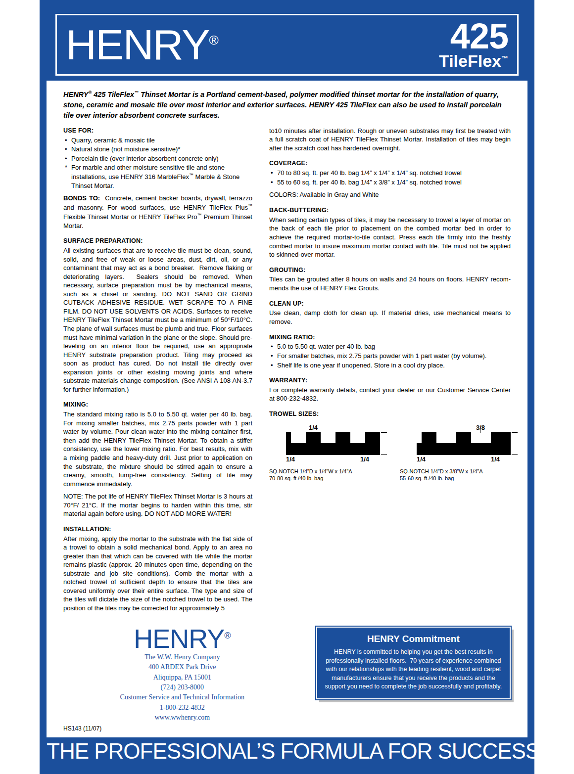HENRY®
425
TileFlex™
HENRY® 425 TileFlex™ Thinset Mortar is a Portland cement-based, polymer modified thinset mortar for the installation of quarry, stone, ceramic and mosaic tile over most interior and exterior surfaces. HENRY 425 TileFlex can also be used to install porcelain tile over interior absorbent concrete surfaces.
Use For:
Quarry, ceramic & mosaic tile
Natural stone (not moisture sensitive)*
Porcelain tile (over interior absorbent concrete only)
For marble and other moisture sensitive tile and stone installations, use HENRY 316 MarbleFlex™ Marble & Stone Thinset Mortar.
BONDS TO: Concrete, cement backer boards, drywall, terrazzo and masonry. For wood surfaces, use HENRY TileFlex Plus™ Flexible Thinset Mortar or HENRY TileFlex Pro™ Premium Thinset Mortar.
Surface Preparation:
All existing surfaces that are to receive tile must be clean, sound, solid, and free of weak or loose areas, dust, dirt, oil, or any contaminant that may act as a bond breaker. Remove flaking or deteriorating layers. Sealers should be removed. When necessary, surface preparation must be by mechanical means, such as a chisel or sanding. DO NOT SAND OR GRIND CUTBACK ADHESIVE RESIDUE. WET SCRAPE TO A FINE FILM. DO NOT USE SOLVENTS OR ACIDS. Surfaces to receive HENRY TileFlex Thinset Mortar must be a minimum of 50°F/10°C. The plane of wall surfaces must be plumb and true. Floor surfaces must have minimal variation in the plane or the slope. Should pre-leveling on an interior floor be required, use an appropriate HENRY substrate preparation product. Tiling may proceed as soon as product has cured. Do not install tile directly over expansion joints or other existing moving joints and where substrate materials change composition. (See ANSI A 108 AN-3.7 for further information.)
Mixing:
The standard mixing ratio is 5.0 to 5.50 qt. water per 40 lb. bag. For mixing smaller batches, mix 2.75 parts powder with 1 part water by volume. Pour clean water into the mixing container first, then add the HENRY TileFlex Thinset Mortar. To obtain a stiffer consistency, use the lower mixing ratio. For best results, mix with a mixing paddle and heavy-duty drill. Just prior to application on the substrate, the mixture should be stirred again to ensure a creamy, smooth, lump-free consistency. Setting of tile may commence immediately.
NOTE: The pot life of HENRY TileFlex Thinset Mortar is 3 hours at 70°F/ 21°C. If the mortar begins to harden within this time, stir material again before using. DO NOT ADD MORE WATER!
Installation:
After mixing, apply the mortar to the substrate with the flat side of a trowel to obtain a solid mechanical bond. Apply to an area no greater than that which can be covered with tile while the mortar remains plastic (approx. 20 minutes open time, depending on the substrate and job site conditions). Comb the mortar with a notched trowel of sufficient depth to ensure that the tiles are covered uniformly over their entire surface. The type and size of the tiles will dictate the size of the notched trowel to be used. The position of the tiles may be corrected for approximately 5
to10 minutes after installation. Rough or uneven substrates may first be treated with a full scratch coat of HENRY TileFlex Thinset Mortar. Installation of tiles may begin after the scratch coat has hardened overnight.
Coverage:
70 to 80 sq. ft. per 40 lb. bag 1/4” x 1/4” x 1/4” sq. notched trowel
55 to 60 sq. ft. per 40 lb. bag 1/4” x 3/8” x 1/4” sq. notched trowel
COLORS: Available in Gray and White
Back-Buttering:
When setting certain types of tiles, it may be necessary to trowel a layer of mortar on the back of each tile prior to placement on the combed mortar bed in order to achieve the required mortar-to-tile contact. Press each tile firmly into the freshly combed mortar to insure maximum mortar contact with tile. Tile must not be applied to skinned-over mortar.
Grouting:
Tiles can be grouted after 8 hours on walls and 24 hours on floors. HENRY recom- mends the use of HENRY Flex Grouts.
Clean Up:
Use clean, damp cloth for clean up. If material dries, use mechanical means to remove.
Mixing Ratio:
5.0 to 5.50 qt. water per 40 lb. bag
For smaller batches, mix 2.75 parts powder with 1 part water (by volume).
Shelf life is one year if unopened. Store in a cool dry place.
Warranty:
For complete warranty details, contact your dealer or our Customer Service Center at 800-232-4832.
Trowel Sizes:
1/4
1/4 1/4
SQ-NOTCH 1/4”D x 1/4”W x 1/4”A
70-80 sq. ft./40 lb. bag
3/8
1/4 1/4
SQ-NOTCH 1/4”D x 3/8”W x 1/4”A
55-60 sq. ft./40 lb. bag
HENRY®
The W.W. Henry Company
400 ARDEX Park Drive
Aliquippa, PA 15001
(724) 203-8000
Customer Service and Technical Information
1-800-232-4832
www.wwhenry.com
HENRY Commitment
HENRY is committed to helping you get the best results in professionally installed floors. 70 years of experience combined with our relationships with the leading resilient, wood and carpet manufacturers ensure that you receive the products and the support you need to complete the job successfully and profitably.
HS143 (11/07)
THE PROFESSIONAL’S FORMULA FOR SUCCESS™